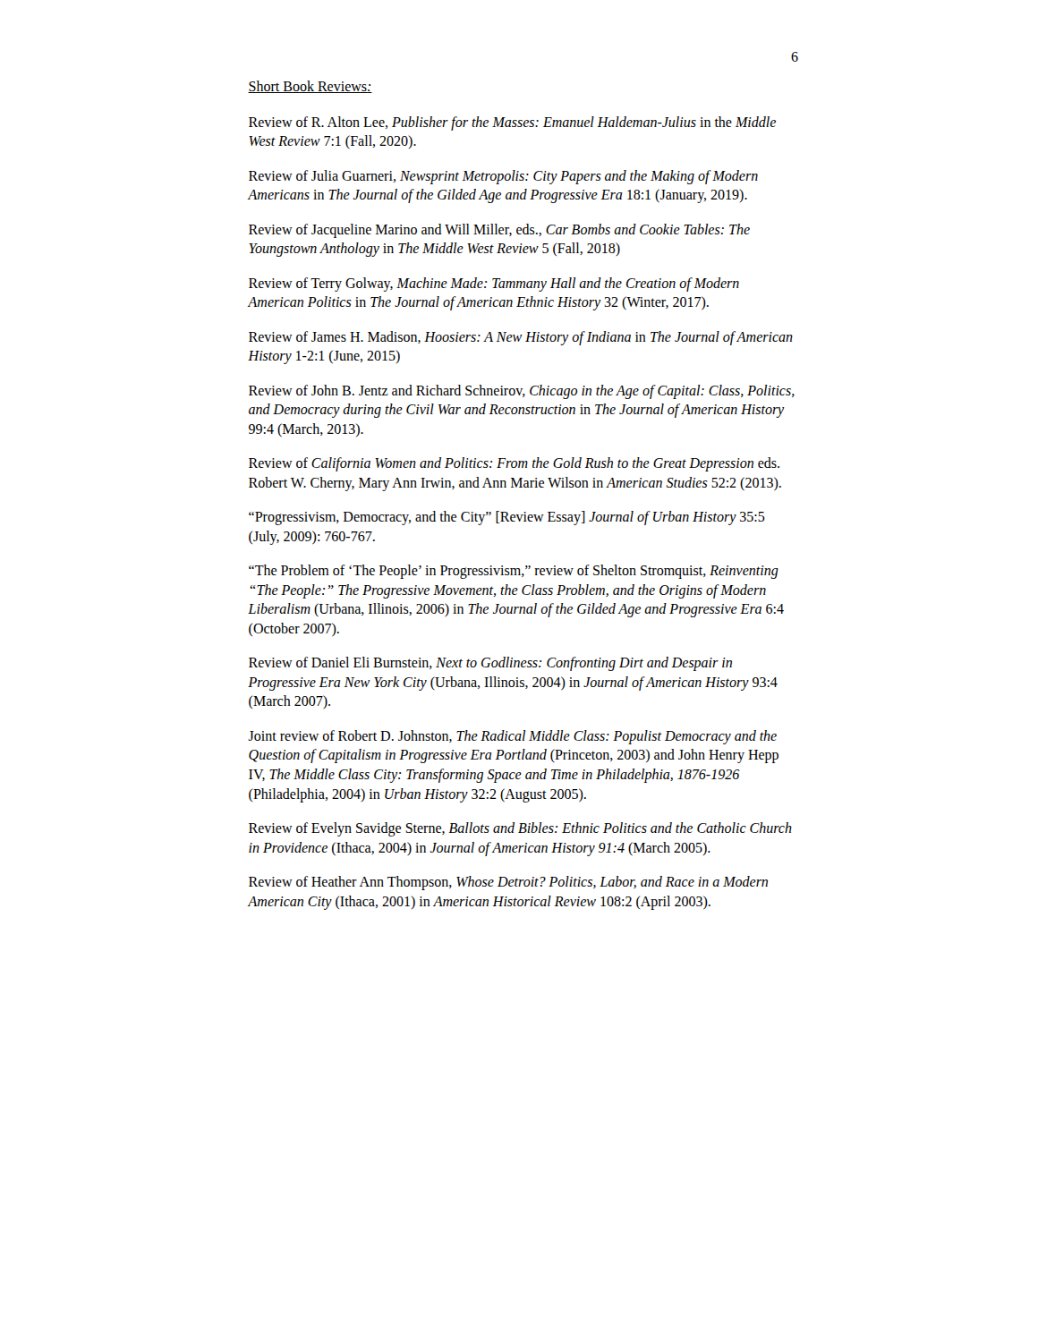6
Short Book Reviews:
Review of R. Alton Lee, Publisher for the Masses: Emanuel Haldeman-Julius in the Middle West Review 7:1 (Fall, 2020).
Review of Julia Guarneri, Newsprint Metropolis: City Papers and the Making of Modern Americans in The Journal of the Gilded Age and Progressive Era 18:1 (January, 2019).
Review of Jacqueline Marino and Will Miller, eds., Car Bombs and Cookie Tables: The Youngstown Anthology in The Middle West Review 5 (Fall, 2018)
Review of Terry Golway, Machine Made: Tammany Hall and the Creation of Modern American Politics in The Journal of American Ethnic History 32 (Winter, 2017).
Review of James H. Madison, Hoosiers: A New History of Indiana in The Journal of American History 1-2:1 (June, 2015)
Review of John B. Jentz and Richard Schneirov, Chicago in the Age of Capital: Class, Politics, and Democracy during the Civil War and Reconstruction in The Journal of American History 99:4 (March, 2013).
Review of California Women and Politics: From the Gold Rush to the Great Depression eds. Robert W. Cherny, Mary Ann Irwin, and Ann Marie Wilson in American Studies 52:2 (2013).
“Progressivism, Democracy, and the City” [Review Essay] Journal of Urban History 35:5 (July, 2009): 760-767.
“The Problem of ‘The People’ in Progressivism,” review of Shelton Stromquist, Reinventing “The People:” The Progressive Movement, the Class Problem, and the Origins of Modern Liberalism (Urbana, Illinois, 2006) in The Journal of the Gilded Age and Progressive Era 6:4 (October 2007).
Review of Daniel Eli Burnstein, Next to Godliness: Confronting Dirt and Despair in Progressive Era New York City (Urbana, Illinois, 2004) in Journal of American History 93:4 (March 2007).
Joint review of Robert D. Johnston, The Radical Middle Class: Populist Democracy and the Question of Capitalism in Progressive Era Portland (Princeton, 2003) and John Henry Hepp IV, The Middle Class City: Transforming Space and Time in Philadelphia, 1876-1926 (Philadelphia, 2004) in Urban History 32:2 (August 2005).
Review of Evelyn Savidge Sterne, Ballots and Bibles: Ethnic Politics and the Catholic Church in Providence (Ithaca, 2004) in Journal of American History 91:4 (March 2005).
Review of Heather Ann Thompson, Whose Detroit? Politics, Labor, and Race in a Modern American City (Ithaca, 2001) in American Historical Review 108:2 (April 2003).